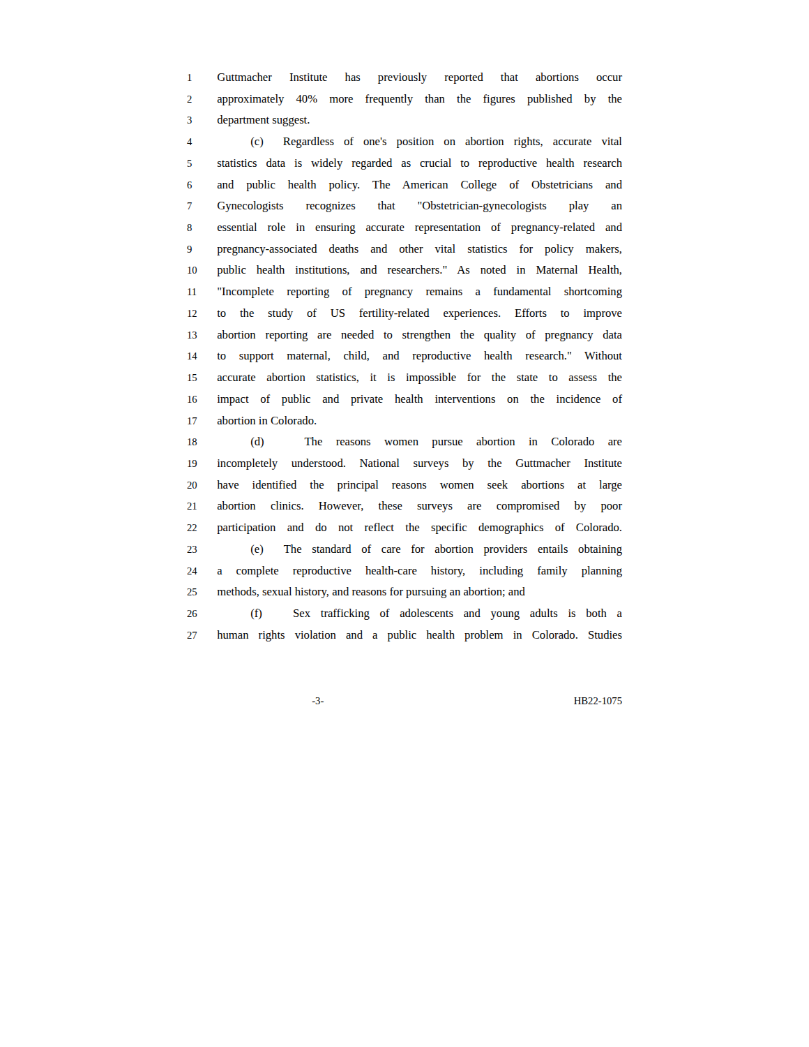1 Guttmacher Institute has previously reported that abortions occur
2 approximately 40% more frequently than the figures published by the
3 department suggest.
4(c) Regardless of one's position on abortion rights, accurate vital
5 statistics data is widely regarded as crucial to reproductive health research
6 and public health policy. The American College of Obstetricians and
7 Gynecologists recognizes that "Obstetrician-gynecologists play an
8 essential role in ensuring accurate representation of pregnancy-related and
9 pregnancy-associated deaths and other vital statistics for policy makers,
10 public health institutions, and researchers." As noted in Maternal Health,
11"Incomplete reporting of pregnancy remains a fundamental shortcoming
12 to the study of US fertility-related experiences. Efforts to improve
13 abortion reporting are needed to strengthen the quality of pregnancy data
14 to support maternal, child, and reproductive health research." Without
15 accurate abortion statistics, it is impossible for the state to assess the
16 impact of public and private health interventions on the incidence of
17 abortion in Colorado.
18(d) The reasons women pursue abortion in Colorado are
19 incompletely understood. National surveys by the Guttmacher Institute
20 have identified the principal reasons women seek abortions at large
21 abortion clinics. However, these surveys are compromised by poor
22 participation and do not reflect the specific demographics of Colorado.
23(e) The standard of care for abortion providers entails obtaining
24 a complete reproductive health-care history, including family planning
25 methods, sexual history, and reasons for pursuing an abortion; and
26(f) Sex trafficking of adolescents and young adults is both a
27 human rights violation and a public health problem in Colorado. Studies
-3- HB22-1075